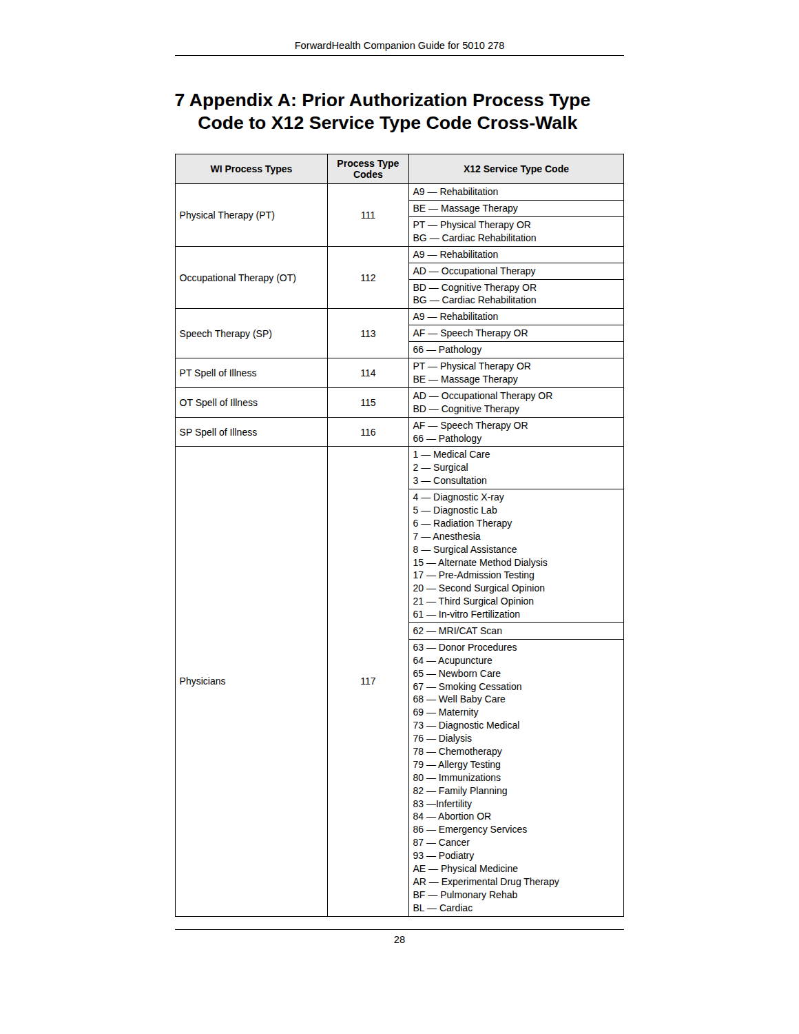ForwardHealth Companion Guide for 5010 278
7 Appendix A: Prior Authorization Process Type Code to X12 Service Type Code Cross-Walk
| WI Process Types | Process Type Codes | X12 Service Type Code |
| --- | --- | --- |
| Physical Therapy (PT) | 111 | A9 — Rehabilitation |
| BE — Massage Therapy |
| PT — Physical Therapy OR BG — Cardiac Rehabilitation |
| Occupational Therapy (OT) | 112 | A9 — Rehabilitation |
| AD — Occupational Therapy |
| BD — Cognitive Therapy OR BG — Cardiac Rehabilitation |
| Speech Therapy (SP) | 113 | A9 — Rehabilitation |
| AF — Speech Therapy OR |
| 66 — Pathology |
| PT Spell of Illness | 114 | PT — Physical Therapy OR BE — Massage Therapy |
| OT Spell of Illness | 115 | AD — Occupational Therapy OR BD — Cognitive Therapy |
| SP Spell of Illness | 116 | AF — Speech Therapy OR 66 — Pathology |
| Physicians | 117 | 1 — Medical Care 2 — Surgical 3 — Consultation |
| 4 — Diagnostic X-ray 5 — Diagnostic Lab 6 — Radiation Therapy 7 — Anesthesia 8 — Surgical Assistance 15 — Alternate Method Dialysis 17 — Pre-Admission Testing 20 — Second Surgical Opinion 21 — Third Surgical Opinion 61 — In-vitro Fertilization |
| 62 — MRI/CAT Scan |
| 63 — Donor Procedures 64 — Acupuncture 65 — Newborn Care 67 — Smoking Cessation 68 — Well Baby Care 69 — Maternity 73 — Diagnostic Medical 76 — Dialysis 78 — Chemotherapy 79 — Allergy Testing 80 — Immunizations 82 — Family Planning 83 —Infertility 84 — Abortion OR 86 — Emergency Services 87 — Cancer 93 — Podiatry AE — Physical Medicine AR — Experimental Drug Therapy BF — Pulmonary Rehab BL — Cardiac |
28